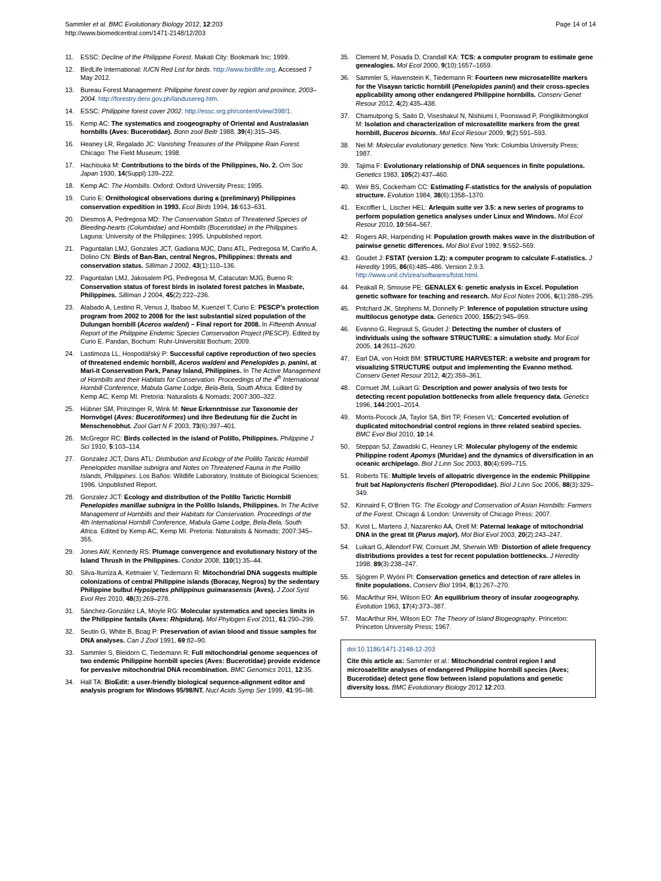Sammler et al. BMC Evolutionary Biology 2012, 12:203
http://www.biomedcentral.com/1471-2148/12/203
Page 14 of 14
ESSC: Decline of the Philippine Forest. Makati City: Bookmark Inc; 1999.
BirdLife International: IUCN Red List for birds. http://www.birdlife.org. Accessed 7 May 2012.
Bureau Forest Management: Philippine forest cover by region and province, 2003–2004. http://forestry.denr.gov.ph/landusereg.htm.
ESSC: Philippine forest cover 2002. http://essc.org.ph/content/view/398/1.
Kemp AC: The systematics and zoogeography of Oriental and Australasian hornbills (Aves: Bucerotidae). Bonn zool Beitr 1988, 39(4):315–345.
Heaney LR, Regalado JC: Vanishing Treasures of the Philippine Rain Forest. Chicago: The Field Museum; 1998.
Hachisuka M: Contributions to the birds of the Philippines, No. 2. Orn Soc Japan 1930, 14(Suppl):139–222.
Kemp AC: The Hornbills. Oxford: Oxford University Press; 1995.
Curio E: Ornithological observations during a (preliminary) Philippines conservation expedition in 1993. Ecol Birds 1994, 16:613–631.
Diesmos A, Pedregosa MD: The Conservation Status of Threatened Species of Bleeding-hearts (Columbidae) and Hornbills (Bucerotidae) in the Philippines. Laguna: University of the Philippines; 1995. Unpublished report.
Paguntalan LMJ, Gonzales JCT, Gadiana MJC, Dans ATL, Pedregosa M, Cariño A, Dolino CN: Birds of Ban-Ban, central Negros, Philippines: threats and conservation status. Silliman J 2002, 43(1):110–136.
Paguntalan LMJ, Jakosalem PG, Pedregosa M, Catacutan MJG, Bueno R: Conservation status of forest birds in isolated forest patches in Masbate, Philippines. Silliman J 2004, 45(2):222–236.
Alabado A, Lestino R, Venus J, Ibabao M, Kuenzel T, Curio E: PESCP’s protection program from 2002 to 2008 for the last substantial sized population of the Dulungan hornbill (Aceros waldeni) – Final report for 2008. In Fifteenth Annual Report of the Philippine Endemic Species Conservation Project (PESCP). Edited by Curio E. Pandan, Bochum: Ruhr-Universität Bochum; 2009.
Lastimoza LL, Hospodářský P: Successful captive reproduction of two species of threatened endemic hornbill, Aceros waldeni and Penelopides p. panini, at Mari-it Conservation Park, Panay Island, Philippines. In The Active Management of Hornbills and their Habitats for Conservation. Proceedings of the 4th International Hornbill Conference, Mabula Game Lodge, Bela-Bela, South Africa. Edited by Kemp AC, Kemp MI. Pretoria: Naturalists & Nomads; 2007:300–322.
Hübner SM, Prinzinger R, Wink M: Neue Erkenntnisse zur Taxonomie der Hornvögel (Aves: Bucerotiformes) und ihre Bedeutung für die Zucht in Menschenobhut. Zool Gart N F 2003, 73(6):397–401.
McGregor RC: Birds collected in the island of Polillo, Philippines. Philippine J Sci 1910, 5:103–114.
Gonzalez JCT, Dans ATL: Distribution and Ecology of the Polillo Tarictic Hornbill Penelopides manillae subnigra and Notes on Threatened Fauna in the Polillo Islands, Philippines. Los Baños: Wildlife Laboratory, Institute of Biological Sciences; 1996. Unpublished Report.
Gonzalez JCT: Ecology and distribution of the Polillo Tarictic Hornbill Penelopides manillae subnigra in the Polillo Islands, Philippines. In The Active Management of Hornbills and their Habitats for Conservation. Proceedings of the 4th International Hornbill Conference, Mabula Game Lodge, Bela-Bela, South Africa. Edited by Kemp AC, Kemp MI. Pretoria: Naturalists & Nomads; 2007:345–355.
Jones AW, Kennedy RS: Plumage convergence and evolutionary history of the Island Thrush in the Philippines. Condor 2008, 110(1):35–44.
Silva-Iturriza A, Ketmaier V, Tiedemann R: Mitochondrial DNA suggests multiple colonizations of central Philippine islands (Boracay, Negros) by the sedentary Philippine bulbul Hypsipetes philippinus guimarasensis (Aves). J Zool Syst Evol Res 2010, 48(3):269–278.
Sánchez-González LA, Moyle RG: Molecular systematics and species limits in the Philippine fantails (Aves: Rhipidura). Mol Phylogen Evol 2011, 61:290–299.
Seutin G, White B, Boag P: Preservation of avian blood and tissue samples for DNA analyses. Can J Zool 1991, 69:82–90.
Sammler S, Bleidorn C, Tiedemann R: Full mitochondrial genome sequences of two endemic Philippine hornbill species (Aves: Bucerotidae) provide evidence for pervasive mitochondrial DNA recombination. BMC Genomics 2011, 12:35.
Hall TA: BioEdit: a user-friendly biological sequence-alignment editor and analysis program for Windows 95/98/NT. Nucl Acids Symp Ser 1999, 41:95–98.
Clement M, Posada D, Crandall KA: TCS: a computer program to estimate gene genealogies. Mol Ecol 2000, 9(10):1657–1659.
Sammler S, Havenstein K, Tiedemann R: Fourteen new microsatellite markers for the Visayan tarictic hornbill (Penelopides panini) and their cross-species applicability among other endangered Philippine hornbills. Conserv Genet Resour 2012, 4(2):435–438.
Chamutpong S, Saito D, Viseshakul N, Nishiumi I, Poonswad P, Ponglikitmongkol M: Isolation and characterization of microsatellite markers from the great hornbill, Buceros bicornis. Mol Ecol Resour 2009, 9(2):591–593.
Nei M: Molecular evolutionary genetics. New York: Columbia University Press; 1987.
Tajima F: Evolutionary relationship of DNA sequences in finite populations. Genetics 1983, 105(2):437–460.
Weir BS, Cockerham CC: Estimating F-statistics for the analysis of population structure. Evolution 1984, 38(6):1358–1370.
Excoffier L, Lischer HEL: Arlequin suite ver 3.5: a new series of programs to perform population genetics analyses under Linux and Windows. Mol Ecol Resour 2010, 10:564–567.
Rogers AR, Harpending H: Population growth makes wave in the distribution of pairwise genetic differences. Mol Biol Evol 1992, 9:552–569.
Goudet J: FSTAT (version 1.2): a computer program to calculate F-statistics. J Heredity 1995, 86(6):485–486. Version 2.9.3. http://www.unil.ch/izea/softwares/fstat.html.
Peakall R, Smouse PE: GENALEX 6: genetic analysis in Excel. Population genetic software for teaching and research. Mol Ecol Notes 2006, 6(1):288–295.
Pritchard JK, Stephens M, Donnelly P: Inference of population structure using multilocus genotype data. Genetics 2000, 155(2):945–959.
Evanno G, Regnaut S, Goudet J: Detecting the number of clusters of individuals using the software STRUCTURE: a simulation study. Mol Ecol 2005, 14:2611–2620.
Earl DA, von Holdt BM: STRUCTURE HARVESTER: a website and program for visualizing STRUCTURE output and implementing the Evanno method. Conserv Genet Resour 2012, 4(2):359–361.
Cornuet JM, Luikart G: Description and power analysis of two tests for detecting recent population bottlenecks from allele frequency data. Genetics 1996, 144:2001–2014.
Morris-Pocock JA, Taylor SA, Birt TP, Friesen VL: Concerted evolution of duplicated mitochondrial control regions in three related seabird species. BMC Evol Biol 2010, 10:14.
Steppan SJ, Zawadski C, Heaney LR: Molecular phylogeny of the endemic Philippine rodent Apomys (Muridae) and the dynamics of diversification in an oceanic archipelago. Biol J Linn Soc 2003, 80(4):699–715.
Roberts TE: Multiple levels of allopatric divergence in the endemic Philippine fruit bat Haplonycteris fischeri (Pteropodidae). Biol J Linn Soc 2006, 88(3):329–349.
Kinnaird F, O’Brien TG: The Ecology and Conservation of Asian Hornbills: Farmers of the Forest. Chicago & London: University of Chicago Press; 2007.
Kvist L, Martens J, Nazarenko AA, Orell M: Paternal leakage of mitochondrial DNA in the great tit (Parus major). Mol Biol Evol 2003, 20(2):243–247.
Luikart G, Allendorf FW, Cornuet JM, Sherwin WB: Distortion of allele frequency distributions provides a test for recent population bottlenecks. J Heredity 1998, 89(3):238–247.
Sjögren P, Wyöni PI: Conservation genetics and detection of rare alleles in finite populations. Conserv Biol 1994, 8(1):267–270.
MacArthur RH, Wilson EO: An equilibrium theory of insular zoogeography. Evolution 1963, 17(4):373–387.
MacArthur RH, Wilson EO: The Theory of Island Biogeography. Princeton: Princeton University Press; 1967.
doi:10.1186/1471-2148-12-203
Cite this article as: Sammler et al.: Mitochondrial control region I and microsatellite analyses of endangered Philippine hornbill species (Aves; Bucerotidae) detect gene flow between island populations and genetic diversity loss. BMC Evolutionary Biology 2012 12:203.